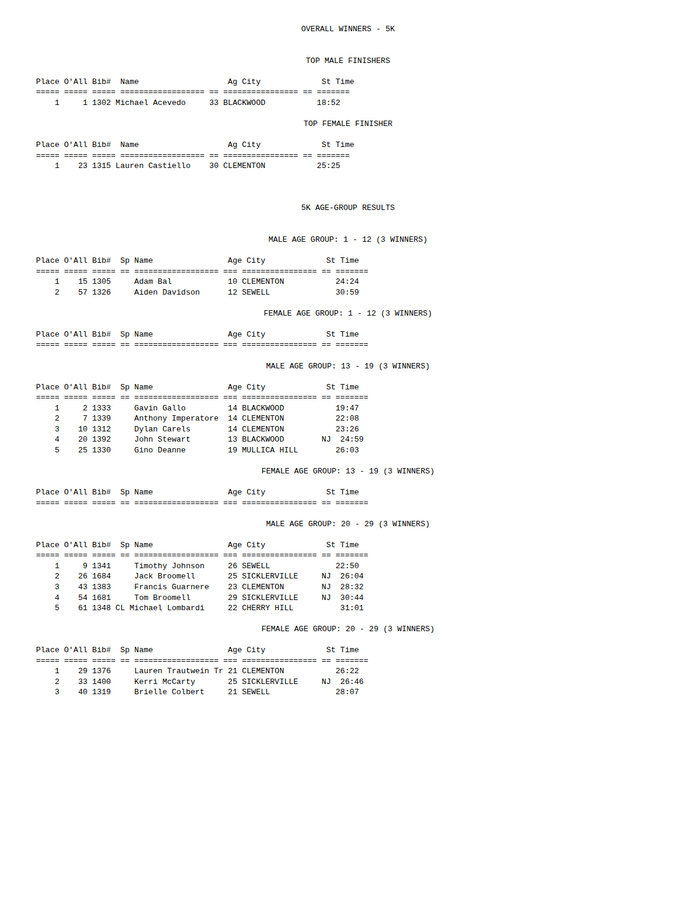OVERALL WINNERS - 5K
TOP MALE FINISHERS
Place O'All Bib#  Name                   Ag City             St Time
===== ===== ===== ================== == ================ == =======
    1     1 1302 Michael Acevedo     33 BLACKWOOD           18:52
TOP FEMALE FINISHER
Place O'All Bib#  Name                   Ag City             St Time
===== ===== ===== ================== == ================ == =======
    1    23 1315 Lauren Castiello    30 CLEMENTON           25:25
5K AGE-GROUP RESULTS
MALE AGE GROUP: 1 - 12 (3 WINNERS)
Place O'All Bib#  Sp Name                Age City             St Time
===== ===== ===== == ================== === ================ == =======
    1    15 1305     Adam Bal            10 CLEMENTON           24:24
    2    57 1326     Aiden Davidson      12 SEWELL              30:59
FEMALE AGE GROUP: 1 - 12 (3 WINNERS)
Place O'All Bib#  Sp Name                Age City             St Time
===== ===== ===== == ================== === ================ == =======
MALE AGE GROUP: 13 - 19 (3 WINNERS)
Place O'All Bib#  Sp Name                Age City             St Time
===== ===== ===== == ================== === ================ == =======
    1     2 1333     Gavin Gallo         14 BLACKWOOD           19:47
    2     7 1339     Anthony Imperatore  14 CLEMENTON           22:08
    3    10 1312     Dylan Carels        14 CLEMENTON           23:26
    4    20 1392     John Stewart        13 BLACKWOOD        NJ  24:59
    5    25 1330     Gino Deanne         19 MULLICA HILL        26:03
FEMALE AGE GROUP: 13 - 19 (3 WINNERS)
Place O'All Bib#  Sp Name                Age City             St Time
===== ===== ===== == ================== === ================ == =======
MALE AGE GROUP: 20 - 29 (3 WINNERS)
Place O'All Bib#  Sp Name                Age City             St Time
===== ===== ===== == ================== === ================ == =======
    1     9 1341     Timothy Johnson     26 SEWELL              22:50
    2    26 1684     Jack Broomell       25 SICKLERVILLE     NJ  26:04
    3    43 1383     Francis Guarnere    23 CLEMENTON        NJ  28:32
    4    54 1681     Tom Broomell        29 SICKLERVILLE     NJ  30:44
    5    61 1348 CL Michael Lombardi     22 CHERRY HILL          31:01
FEMALE AGE GROUP: 20 - 29 (3 WINNERS)
Place O'All Bib#  Sp Name                Age City             St Time
===== ===== ===== == ================== === ================ == =======
    1    29 1376     Lauren Trautwein Tr 21 CLEMENTON           26:22
    2    33 1400     Kerri McCarty       25 SICKLERVILLE     NJ  26:46
    3    40 1319     Brielle Colbert     21 SEWELL              28:07